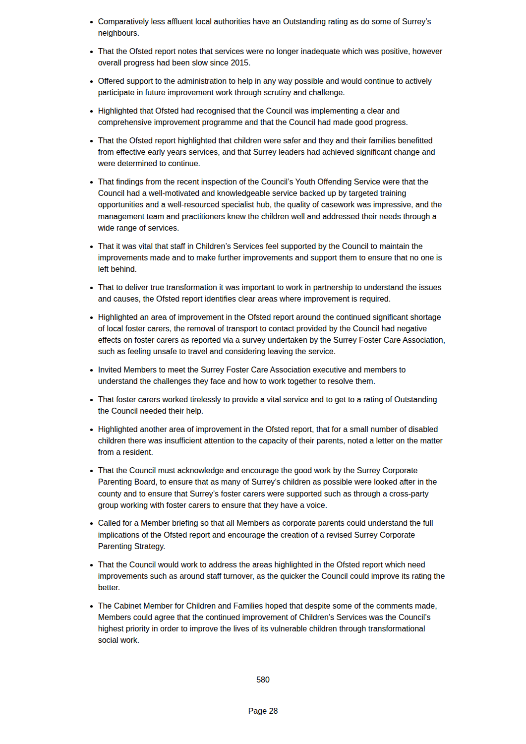Comparatively less affluent local authorities have an Outstanding rating as do some of Surrey’s neighbours.
That the Ofsted report notes that services were no longer inadequate which was positive, however overall progress had been slow since 2015.
Offered support to the administration to help in any way possible and would continue to actively participate in future improvement work through scrutiny and challenge.
Highlighted that Ofsted had recognised that the Council was implementing a clear and comprehensive improvement programme and that the Council had made good progress.
That the Ofsted report highlighted that children were safer and they and their families benefitted from effective early years services, and that Surrey leaders had achieved significant change and were determined to continue.
That findings from the recent inspection of the Council’s Youth Offending Service were that the Council had a well-motivated and knowledgeable service backed up by targeted training opportunities and a well-resourced specialist hub, the quality of casework was impressive, and the management team and practitioners knew the children well and addressed their needs through a wide range of services.
That it was vital that staff in Children’s Services feel supported by the Council to maintain the improvements made and to make further improvements and support them to ensure that no one is left behind.
That to deliver true transformation it was important to work in partnership to understand the issues and causes, the Ofsted report identifies clear areas where improvement is required.
Highlighted an area of improvement in the Ofsted report around the continued significant shortage of local foster carers, the removal of transport to contact provided by the Council had negative effects on foster carers as reported via a survey undertaken by the Surrey Foster Care Association, such as feeling unsafe to travel and considering leaving the service.
Invited Members to meet the Surrey Foster Care Association executive and members to understand the challenges they face and how to work together to resolve them.
That foster carers worked tirelessly to provide a vital service and to get to a rating of Outstanding the Council needed their help.
Highlighted another area of improvement in the Ofsted report, that for a small number of disabled children there was insufficient attention to the capacity of their parents, noted a letter on the matter from a resident.
That the Council must acknowledge and encourage the good work by the Surrey Corporate Parenting Board, to ensure that as many of Surrey’s children as possible were looked after in the county and to ensure that Surrey’s foster carers were supported such as through a cross-party group working with foster carers to ensure that they have a voice.
Called for a Member briefing so that all Members as corporate parents could understand the full implications of the Ofsted report and encourage the creation of a revised Surrey Corporate Parenting Strategy.
That the Council would work to address the areas highlighted in the Ofsted report which need improvements such as around staff turnover, as the quicker the Council could improve its rating the better.
The Cabinet Member for Children and Families hoped that despite some of the comments made, Members could agree that the continued improvement of Children’s Services was the Council’s highest priority in order to improve the lives of its vulnerable children through transformational social work.
580
Page 28